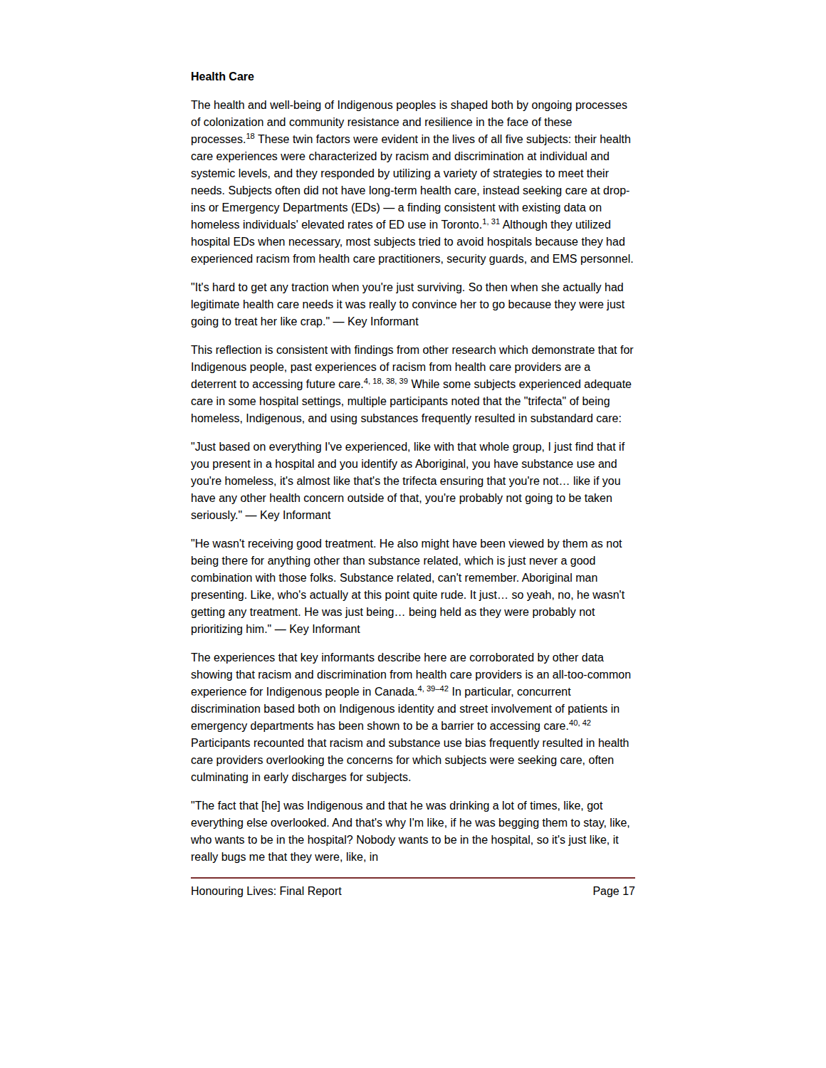Health Care
The health and well-being of Indigenous peoples is shaped both by ongoing processes of colonization and community resistance and resilience in the face of these processes.18 These twin factors were evident in the lives of all five subjects: their health care experiences were characterized by racism and discrimination at individual and systemic levels, and they responded by utilizing a variety of strategies to meet their needs. Subjects often did not have long-term health care, instead seeking care at drop-ins or Emergency Departments (EDs) — a finding consistent with existing data on homeless individuals' elevated rates of ED use in Toronto.1, 31 Although they utilized hospital EDs when necessary, most subjects tried to avoid hospitals because they had experienced racism from health care practitioners, security guards, and EMS personnel.
"It's hard to get any traction when you're just surviving. So then when she actually had legitimate health care needs it was really to convince her to go because they were just going to treat her like crap." — Key Informant
This reflection is consistent with findings from other research which demonstrate that for Indigenous people, past experiences of racism from health care providers are a deterrent to accessing future care.4, 18, 38, 39 While some subjects experienced adequate care in some hospital settings, multiple participants noted that the "trifecta" of being homeless, Indigenous, and using substances frequently resulted in substandard care:
"Just based on everything I've experienced, like with that whole group, I just find that if you present in a hospital and you identify as Aboriginal, you have substance use and you're homeless, it's almost like that's the trifecta ensuring that you're not… like if you have any other health concern outside of that, you're probably not going to be taken seriously." — Key Informant
"He wasn't receiving good treatment. He also might have been viewed by them as not being there for anything other than substance related, which is just never a good combination with those folks. Substance related, can't remember. Aboriginal man presenting. Like, who's actually at this point quite rude. It just… so yeah, no, he wasn't getting any treatment. He was just being… being held as they were probably not prioritizing him." — Key Informant
The experiences that key informants describe here are corroborated by other data showing that racism and discrimination from health care providers is an all-too-common experience for Indigenous people in Canada.4, 39–42 In particular, concurrent discrimination based both on Indigenous identity and street involvement of patients in emergency departments has been shown to be a barrier to accessing care.40, 42 Participants recounted that racism and substance use bias frequently resulted in health care providers overlooking the concerns for which subjects were seeking care, often culminating in early discharges for subjects.
"The fact that [he] was Indigenous and that he was drinking a lot of times, like, got everything else overlooked. And that's why I'm like, if he was begging them to stay, like, who wants to be in the hospital? Nobody wants to be in the hospital, so it's just like, it really bugs me that they were, like, in
Honouring Lives: Final Report Page 17